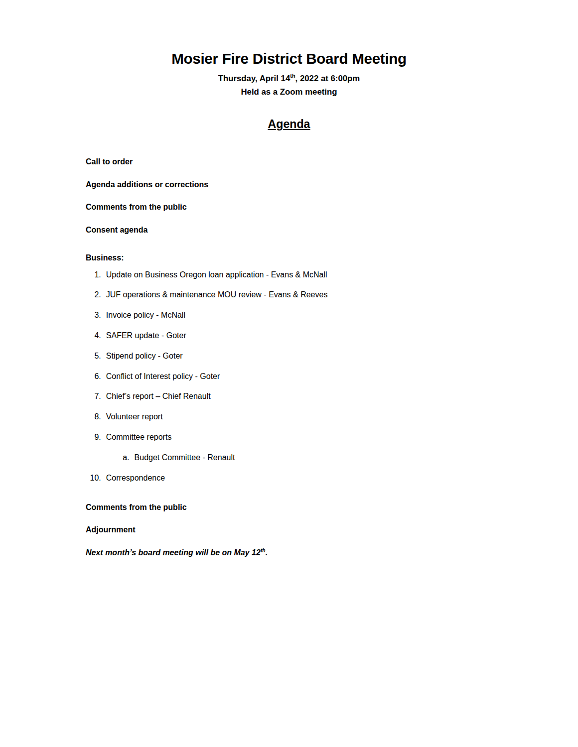Mosier Fire District Board Meeting
Thursday, April 14th, 2022 at 6:00pm
Held as a Zoom meeting
Agenda
Call to order
Agenda additions or corrections
Comments from the public
Consent agenda
Business:
Update on Business Oregon loan application - Evans & McNall
JUF operations & maintenance MOU review - Evans & Reeves
Invoice policy - McNall
SAFER update - Goter
Stipend policy - Goter
Conflict of Interest policy - Goter
Chief’s report – Chief Renault
Volunteer report
Committee reports
Budget Committee - Renault
Correspondence
Comments from the public
Adjournment
Next month’s board meeting will be on May 12th.